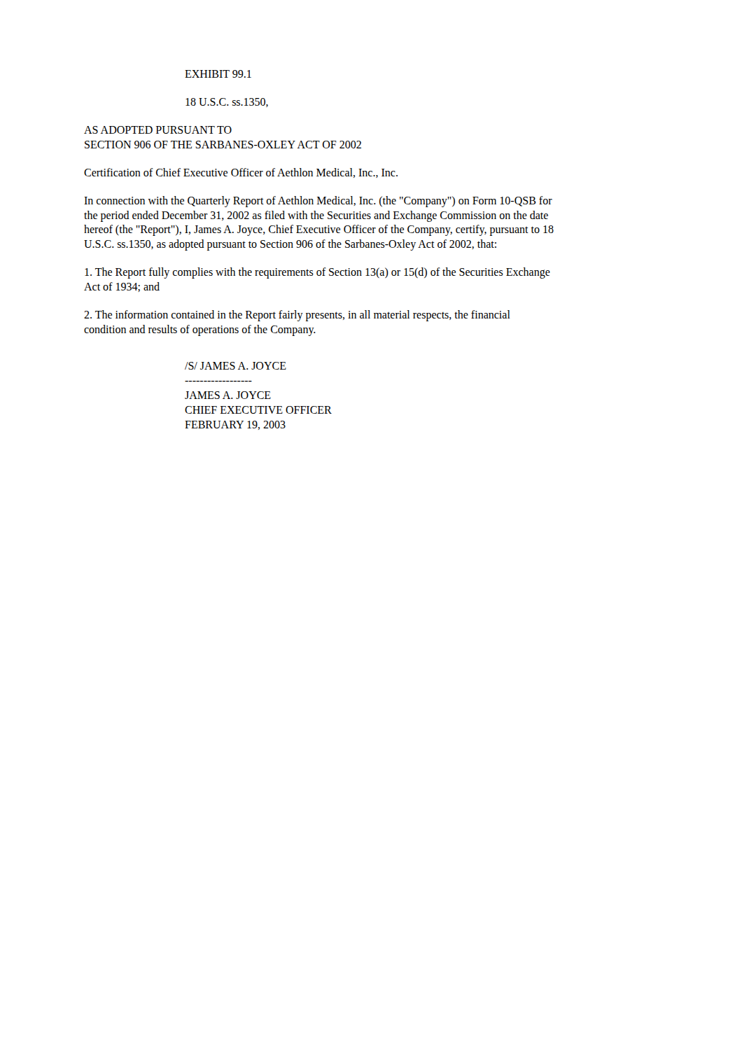EXHIBIT 99.1
18 U.S.C. ss.1350,
AS ADOPTED PURSUANT TO
SECTION 906 OF THE SARBANES-OXLEY ACT OF 2002
Certification of Chief Executive Officer of Aethlon Medical, Inc., Inc.
In connection with the Quarterly Report of Aethlon Medical, Inc. (the "Company") on Form 10-QSB for the period ended December 31, 2002 as filed with the Securities and Exchange Commission on the date hereof (the "Report"), I, James A. Joyce, Chief Executive Officer of the Company, certify, pursuant to 18 U.S.C. ss.1350, as adopted pursuant to Section 906 of the Sarbanes-Oxley Act of 2002, that:
1. The Report fully complies with the requirements of Section 13(a) or 15(d) of the Securities Exchange Act of 1934; and
2. The information contained in the Report fairly presents, in all material respects, the financial condition and results of operations of the Company.
/S/ JAMES A. JOYCE
------------------
JAMES A. JOYCE
CHIEF EXECUTIVE OFFICER
FEBRUARY 19, 2003